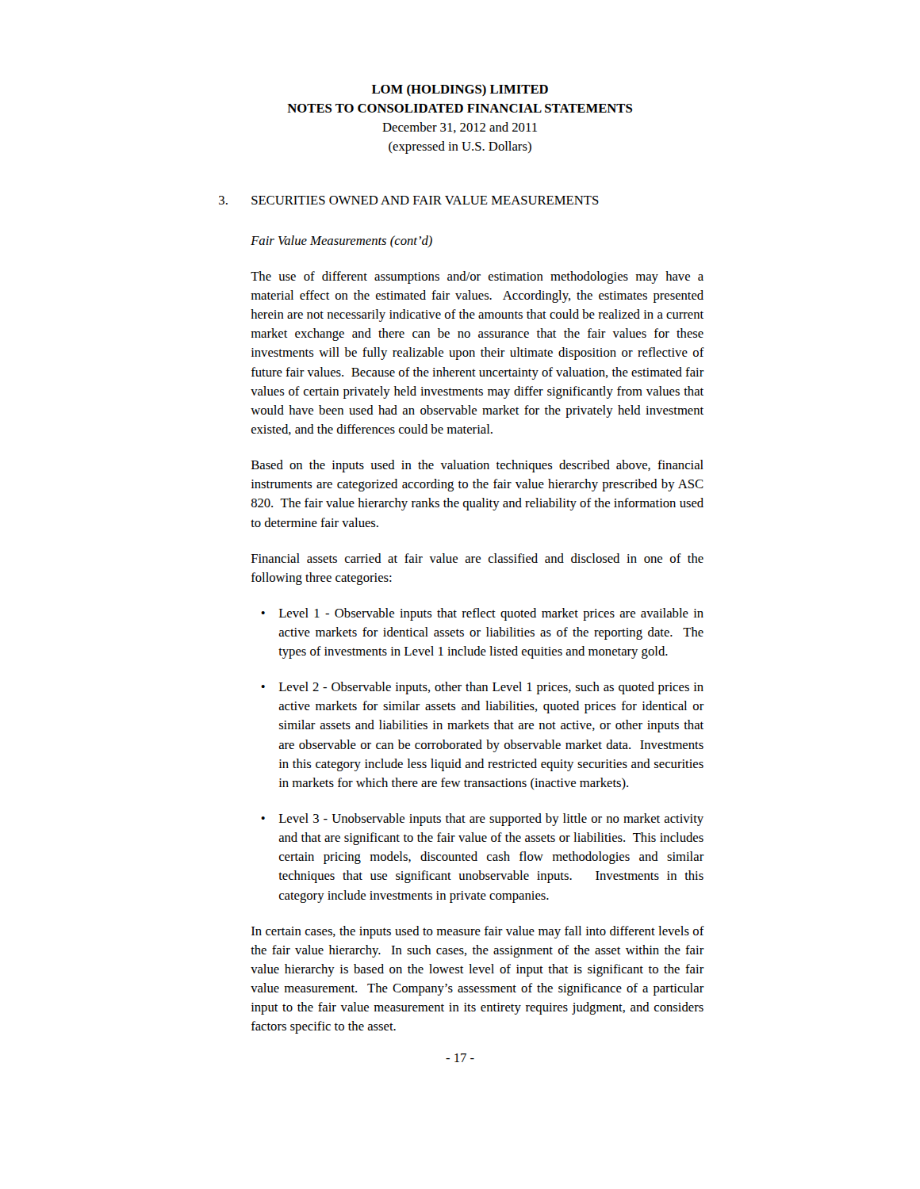LOM (Holdings) Limited
Notes to Consolidated Financial Statements
December 31, 2012 and 2011
(expressed in U.S. Dollars)
3.
Securities Owned and Fair Value Measurements
Fair Value Measurements (cont’d)
The use of different assumptions and/or estimation methodologies may have a material effect on the estimated fair values. Accordingly, the estimates presented herein are not necessarily indicative of the amounts that could be realized in a current market exchange and there can be no assurance that the fair values for these investments will be fully realizable upon their ultimate disposition or reflective of future fair values. Because of the inherent uncertainty of valuation, the estimated fair values of certain privately held investments may differ significantly from values that would have been used had an observable market for the privately held investment existed, and the differences could be material.
Based on the inputs used in the valuation techniques described above, financial instruments are categorized according to the fair value hierarchy prescribed by ASC 820. The fair value hierarchy ranks the quality and reliability of the information used to determine fair values.
Financial assets carried at fair value are classified and disclosed in one of the following three categories:
Level 1 - Observable inputs that reflect quoted market prices are available in active markets for identical assets or liabilities as of the reporting date. The types of investments in Level 1 include listed equities and monetary gold.
Level 2 - Observable inputs, other than Level 1 prices, such as quoted prices in active markets for similar assets and liabilities, quoted prices for identical or similar assets and liabilities in markets that are not active, or other inputs that are observable or can be corroborated by observable market data. Investments in this category include less liquid and restricted equity securities and securities in markets for which there are few transactions (inactive markets).
Level 3 - Unobservable inputs that are supported by little or no market activity and that are significant to the fair value of the assets or liabilities. This includes certain pricing models, discounted cash flow methodologies and similar techniques that use significant unobservable inputs. Investments in this category include investments in private companies.
In certain cases, the inputs used to measure fair value may fall into different levels of the fair value hierarchy. In such cases, the assignment of the asset within the fair value hierarchy is based on the lowest level of input that is significant to the fair value measurement. The Company’s assessment of the significance of a particular input to the fair value measurement in its entirety requires judgment, and considers factors specific to the asset.
- 17 -